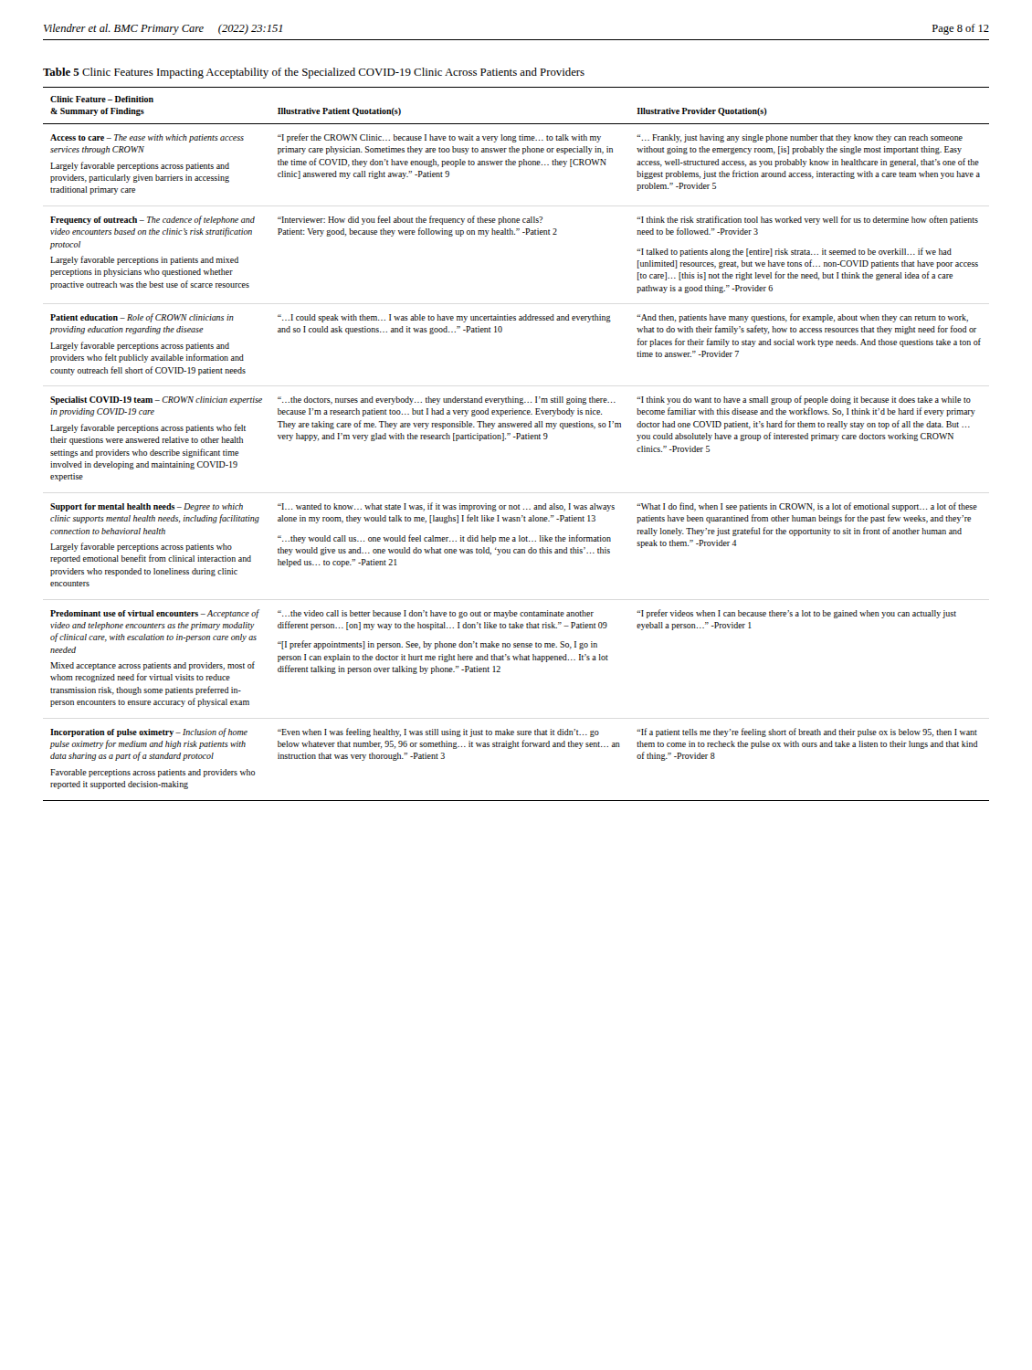Vilendrer et al. BMC Primary Care (2022) 23:151
Page 8 of 12
Table 5 Clinic Features Impacting Acceptability of the Specialized COVID-19 Clinic Across Patients and Providers
| Clinic Feature – Definition & Summary of Findings | Illustrative Patient Quotation(s) | Illustrative Provider Quotation(s) |
| --- | --- | --- |
| Access to care – The ease with which patients access services through CROWN Largely favorable perceptions across patients and providers, particularly given barriers in accessing traditional primary care | “I prefer the CROWN Clinic… because I have to wait a very long time… to talk with my primary care physician. Sometimes they are too busy to answer the phone or especially in, in the time of COVID, they don’t have enough, people to answer the phone… they [CROWN clinic] answered my call right away.” -Patient 9 | “… Frankly, just having any single phone number that they know they can reach someone without going to the emergency room, [is] probably the single most important thing. Easy access, well-structured access, as you probably know in healthcare in general, that’s one of the biggest problems, just the friction around access, interacting with a care team when you have a problem.” -Provider 5 |
| Frequency of outreach – The cadence of telephone and video encounters based on the clinic’s risk stratification protocol Largely favorable perceptions in patients and mixed perceptions in physicians who questioned whether proactive outreach was the best use of scarce resources | “Interviewer: How did you feel about the frequency of these phone calls? Patient: Very good, because they were following up on my health.” -Patient 2 | “I think the risk stratification tool has worked very well for us to determine how often patients need to be followed.” -Provider 3 “I talked to patients along the [entire] risk strata… it seemed to be overkill… if we had [unlimited] resources, great, but we have tons of… non-COVID patients that have poor access [to care]… [this is] not the right level for the need, but I think the general idea of a care pathway is a good thing.” -Provider 6 |
| Patient education – Role of CROWN clinicians in providing education regarding the disease Largely favorable perceptions across patients and providers who felt publicly available information and county outreach fell short of COVID-19 patient needs | “…I could speak with them… I was able to have my uncertainties addressed and everything and so I could ask questions… and it was good…” -Patient 10 | “And then, patients have many questions, for example, about when they can return to work, what to do with their family’s safety, how to access resources that they might need for food or for places for their family to stay and social work type needs. And those questions take a ton of time to answer.” -Provider 7 |
| Specialist COVID-19 team – CROWN clinician expertise in providing COVID-19 care Largely favorable perceptions across patients who felt their questions were answered relative to other health settings and providers who describe significant time involved in developing and maintaining COVID-19 expertise | “…the doctors, nurses and everybody… they understand everything… I’m still going there… because I’m a research patient too… but I had a very good experience. Everybody is nice. They are taking care of me. They are very responsible. They answered all my questions, so I’m very happy, and I’m very glad with the research [participation].” -Patient 9 | “I think you do want to have a small group of people doing it because it does take a while to become familiar with this disease and the workflows. So, I think it’d be hard if every primary doctor had one COVID patient, it’s hard for them to really stay on top of all the data. But … you could absolutely have a group of interested primary care doctors working CROWN clinics.” -Provider 5 |
| Support for mental health needs – Degree to which clinic supports mental health needs, including facilitating connection to behavioral health Largely favorable perceptions across patients who reported emotional benefit from clinical interaction and providers who responded to loneliness during clinic encounters | “I… wanted to know… what state I was, if it was improving or not … and also, I was always alone in my room, they would talk to me, [laughs] I felt like I wasn’t alone.” -Patient 13 “…they would call us… one would feel calmer… it did help me a lot… like the information they would give us and… one would do what one was told, ‘you can do this and this’… this helped us… to cope.” -Patient 21 | “What I do find, when I see patients in CROWN, is a lot of emotional support… a lot of these patients have been quarantined from other human beings for the past few weeks, and they’re really lonely. They’re just grateful for the opportunity to sit in front of another human and speak to them.” -Provider 4 |
| Predominant use of virtual encounters – Acceptance of video and telephone encounters as the primary modality of clinical care, with escalation to in-person care only as needed Mixed acceptance across patients and providers, most of whom recognized need for virtual visits to reduce transmission risk, though some patients preferred in-person encounters to ensure accuracy of physical exam | “…the video call is better because I don’t have to go out or maybe contaminate another different person… [on] my way to the hospital… I don’t like to take that risk.” – Patient 09 “[I prefer appointments] in person. See, by phone don’t make no sense to me. So, I go in person I can explain to the doctor it hurt me right here and that’s what happened… It’s a lot different talking in person over talking by phone.” -Patient 12 | “I prefer videos when I can because there’s a lot to be gained when you can actually just eyeball a person…” -Provider 1 |
| Incorporation of pulse oximetry – Inclusion of home pulse oximetry for medium and high risk patients with data sharing as a part of a standard protocol Favorable perceptions across patients and providers who reported it supported decision-making | “Even when I was feeling healthy, I was still using it just to make sure that it didn’t… go below whatever that number, 95, 96 or something… it was straight forward and they sent… an instruction that was very thorough.” -Patient 3 | “If a patient tells me they’re feeling short of breath and their pulse ox is below 95, then I want them to come in to recheck the pulse ox with ours and take a listen to their lungs and that kind of thing.” -Provider 8 |